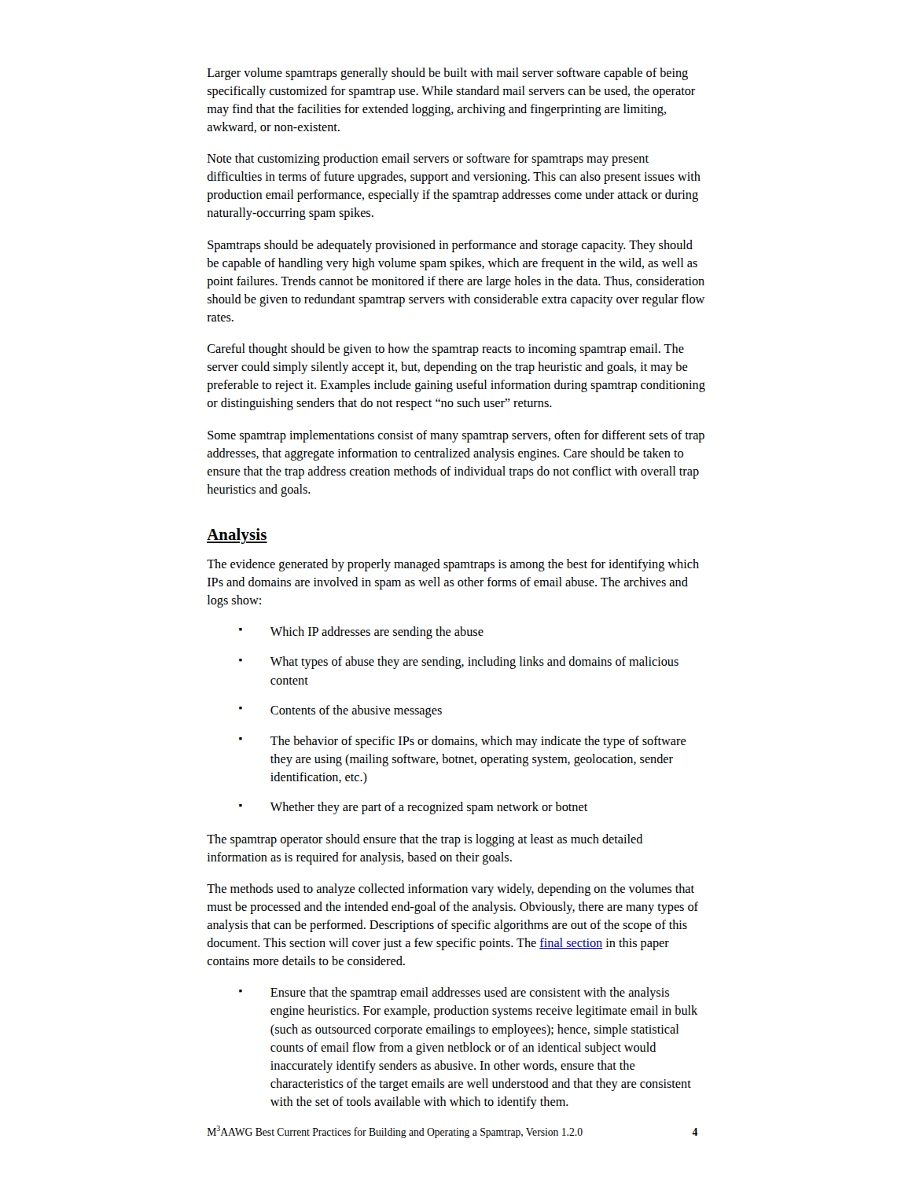Larger volume spamtraps generally should be built with mail server software capable of being specifically customized for spamtrap use. While standard mail servers can be used, the operator may find that the facilities for extended logging, archiving and fingerprinting are limiting, awkward, or non-existent.
Note that customizing production email servers or software for spamtraps may present difficulties in terms of future upgrades, support and versioning. This can also present issues with production email performance, especially if the spamtrap addresses come under attack or during naturally-occurring spam spikes.
Spamtraps should be adequately provisioned in performance and storage capacity. They should be capable of handling very high volume spam spikes, which are frequent in the wild, as well as point failures. Trends cannot be monitored if there are large holes in the data. Thus, consideration should be given to redundant spamtrap servers with considerable extra capacity over regular flow rates.
Careful thought should be given to how the spamtrap reacts to incoming spamtrap email. The server could simply silently accept it, but, depending on the trap heuristic and goals, it may be preferable to reject it. Examples include gaining useful information during spamtrap conditioning or distinguishing senders that do not respect “no such user” returns.
Some spamtrap implementations consist of many spamtrap servers, often for different sets of trap addresses, that aggregate information to centralized analysis engines. Care should be taken to ensure that the trap address creation methods of individual traps do not conflict with overall trap heuristics and goals.
Analysis
The evidence generated by properly managed spamtraps is among the best for identifying which IPs and domains are involved in spam as well as other forms of email abuse. The archives and logs show:
Which IP addresses are sending the abuse
What types of abuse they are sending, including links and domains of malicious content
Contents of the abusive messages
The behavior of specific IPs or domains, which may indicate the type of software they are using (mailing software, botnet, operating system, geolocation, sender identification, etc.)
Whether they are part of a recognized spam network or botnet
The spamtrap operator should ensure that the trap is logging at least as much detailed information as is required for analysis, based on their goals.
The methods used to analyze collected information vary widely, depending on the volumes that must be processed and the intended end-goal of the analysis. Obviously, there are many types of analysis that can be performed. Descriptions of specific algorithms are out of the scope of this document. This section will cover just a few specific points. The final section in this paper contains more details to be considered.
Ensure that the spamtrap email addresses used are consistent with the analysis engine heuristics. For example, production systems receive legitimate email in bulk (such as outsourced corporate emailings to employees); hence, simple statistical counts of email flow from a given netblock or of an identical subject would inaccurately identify senders as abusive. In other words, ensure that the characteristics of the target emails are well understood and that they are consistent with the set of tools available with which to identify them.
M3AAWG Best Current Practices for Building and Operating a Spamtrap, Version 1.2.0 4